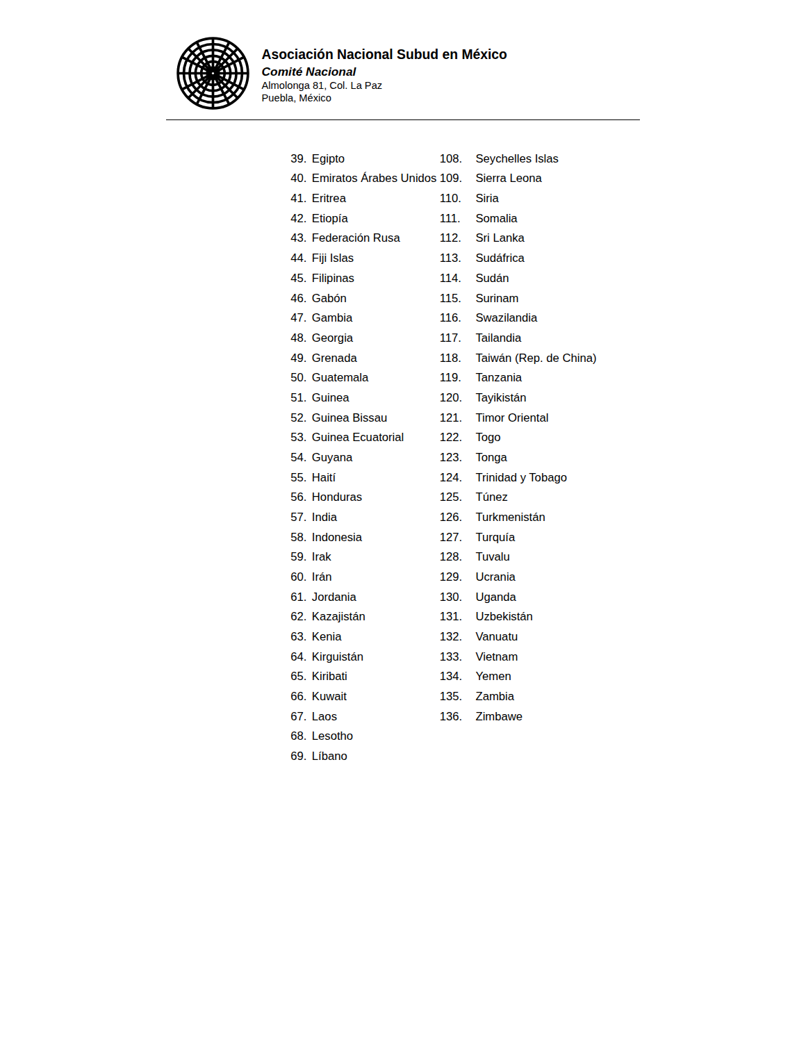Asociación Nacional Subud en México
Comité Nacional
Almolonga 81, Col. La Paz
Puebla, México
39. Egipto
40. Emiratos Árabes Unidos
41. Eritrea
42. Etiopía
43. Federación Rusa
44. Fiji Islas
45. Filipinas
46. Gabón
47. Gambia
48. Georgia
49. Grenada
50. Guatemala
51. Guinea
52. Guinea Bissau
53. Guinea Ecuatorial
54. Guyana
55. Haití
56. Honduras
57. India
58. Indonesia
59. Irak
60. Irán
61. Jordania
62. Kazajistán
63. Kenia
64. Kirguistán
65. Kiribati
66. Kuwait
67. Laos
68. Lesotho
69. Líbano
108. Seychelles Islas
109. Sierra Leona
110. Siria
111. Somalia
112. Sri Lanka
113. Sudáfrica
114. Sudán
115. Surinam
116. Swazilandia
117. Tailandia
118. Taiwán (Rep. de China)
119. Tanzania
120. Tayikistán
121. Timor Oriental
122. Togo
123. Tonga
124. Trinidad y Tobago
125. Túnez
126. Turkmenistán
127. Turquía
128. Tuvalu
129. Ucrania
130. Uganda
131. Uzbekistán
132. Vanuatu
133. Vietnam
134. Yemen
135. Zambia
136. Zimbawe